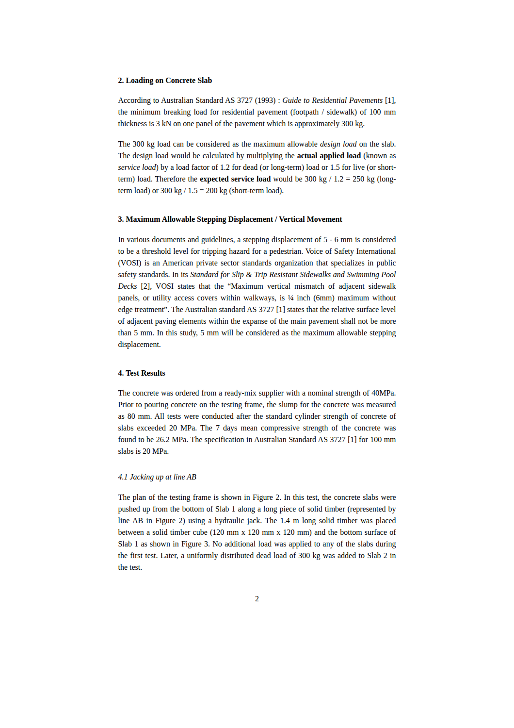2. Loading on Concrete Slab
According to Australian Standard AS 3727 (1993) : Guide to Residential Pavements [1], the minimum breaking load for residential pavement (footpath / sidewalk) of 100 mm thickness is 3 kN on one panel of the pavement which is approximately 300 kg.
The 300 kg load can be considered as the maximum allowable design load on the slab. The design load would be calculated by multiplying the actual applied load (known as service load) by a load factor of 1.2 for dead (or long-term) load or 1.5 for live (or short-term) load. Therefore the expected service load would be 300 kg / 1.2 = 250 kg (long-term load) or 300 kg / 1.5 = 200 kg (short-term load).
3. Maximum Allowable Stepping Displacement / Vertical Movement
In various documents and guidelines, a stepping displacement of 5 - 6 mm is considered to be a threshold level for tripping hazard for a pedestrian. Voice of Safety International (VOSI) is an American private sector standards organization that specializes in public safety standards. In its Standard for Slip & Trip Resistant Sidewalks and Swimming Pool Decks [2], VOSI states that the “Maximum vertical mismatch of adjacent sidewalk panels, or utility access covers within walkways, is ¼ inch (6mm) maximum without edge treatment”. The Australian standard AS 3727 [1] states that the relative surface level of adjacent paving elements within the expanse of the main pavement shall not be more than 5 mm. In this study, 5 mm will be considered as the maximum allowable stepping displacement.
4. Test Results
The concrete was ordered from a ready-mix supplier with a nominal strength of 40MPa. Prior to pouring concrete on the testing frame, the slump for the concrete was measured as 80 mm. All tests were conducted after the standard cylinder strength of concrete of slabs exceeded 20 MPa. The 7 days mean compressive strength of the concrete was found to be 26.2 MPa. The specification in Australian Standard AS 3727 [1] for 100 mm slabs is 20 MPa.
4.1 Jacking up at line AB
The plan of the testing frame is shown in Figure 2. In this test, the concrete slabs were pushed up from the bottom of Slab 1 along a long piece of solid timber (represented by line AB in Figure 2) using a hydraulic jack. The 1.4 m long solid timber was placed between a solid timber cube (120 mm x 120 mm x 120 mm) and the bottom surface of Slab 1 as shown in Figure 3. No additional load was applied to any of the slabs during the first test. Later, a uniformly distributed dead load of 300 kg was added to Slab 2 in the test.
2